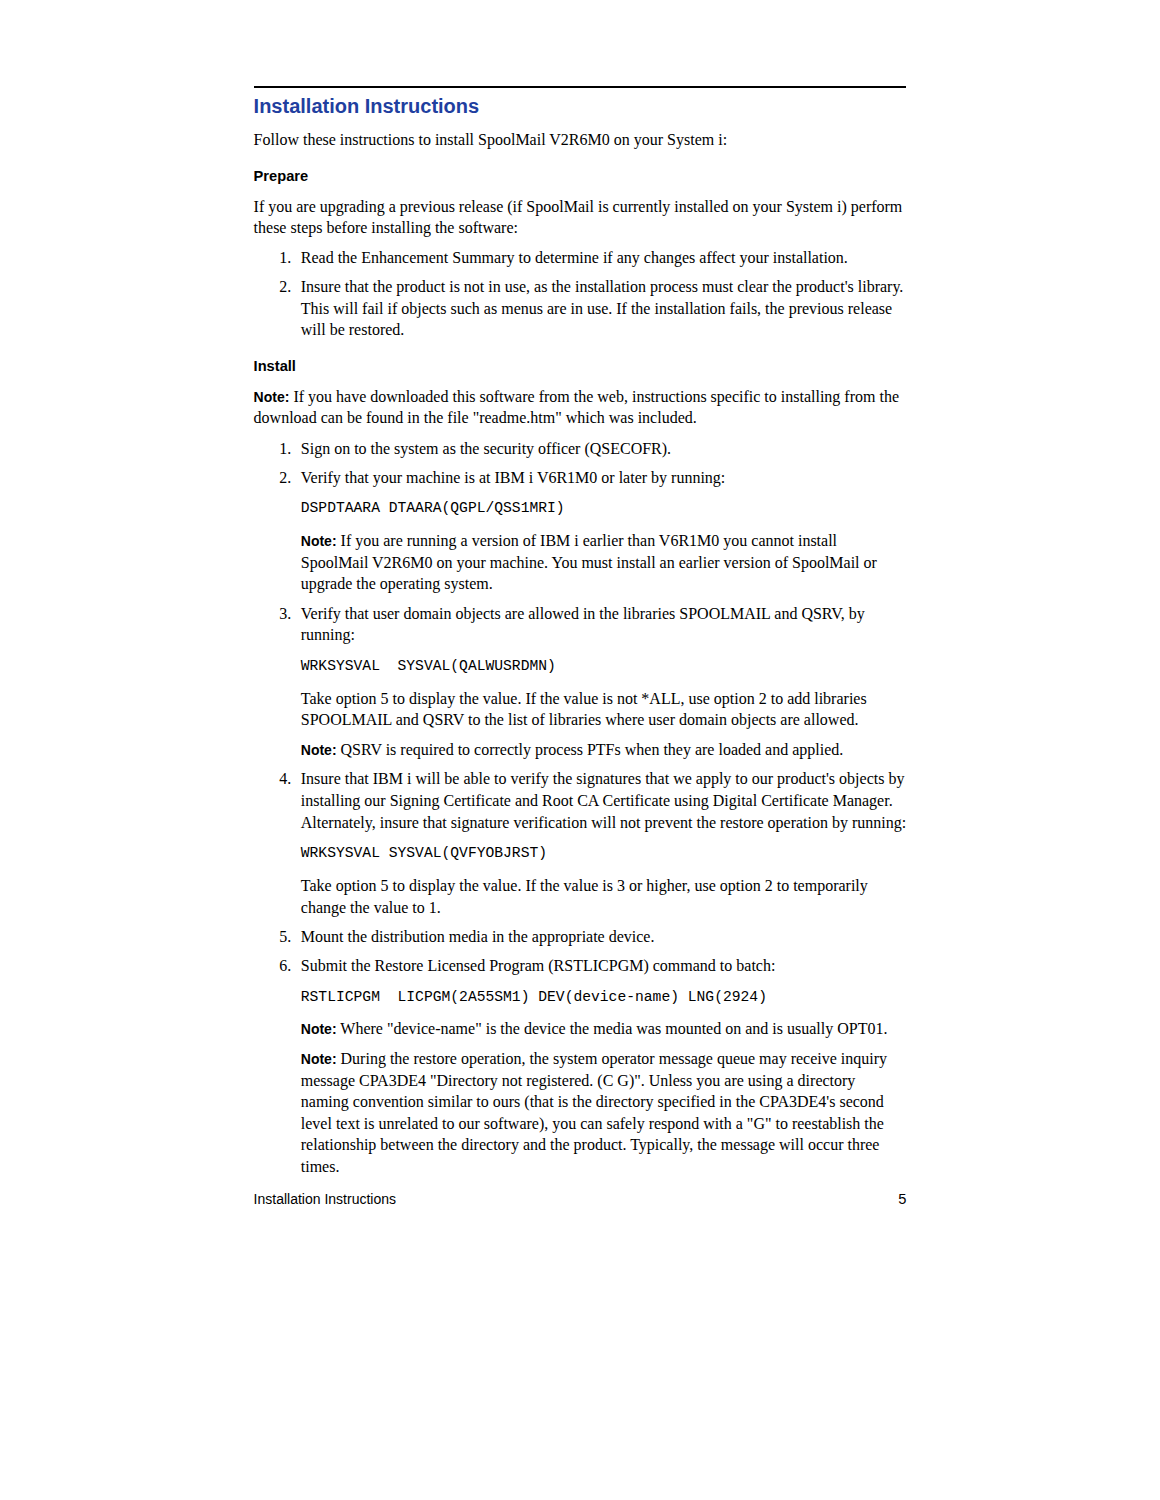Installation Instructions
Follow these instructions to install SpoolMail V2R6M0 on your System i:
Prepare
If you are upgrading a previous release (if SpoolMail is currently installed on your System i) perform these steps before installing the software:
Read the Enhancement Summary to determine if any changes affect your installation.
Insure that the product is not in use, as the installation process must clear the product's library. This will fail if objects such as menus are in use. If the installation fails, the previous release will be restored.
Install
Note: If you have downloaded this software from the web, instructions specific to installing from the download can be found in the file "readme.htm" which was included.
Sign on to the system as the security officer (QSECOFR).
Verify that your machine is at IBM i V6R1M0 or later by running:
DSPDTAARA DTAARA(QGPL/QSS1MRI)
Note: If you are running a version of IBM i earlier than V6R1M0 you cannot install SpoolMail V2R6M0 on your machine. You must install an earlier version of SpoolMail or upgrade the operating system.
Verify that user domain objects are allowed in the libraries SPOOLMAIL and QSRV, by running:
WRKSYSVAL SYSVAL(QALWUSRDMN)
Take option 5 to display the value. If the value is not *ALL, use option 2 to add libraries SPOOLMAIL and QSRV to the list of libraries where user domain objects are allowed.
Note: QSRV is required to correctly process PTFs when they are loaded and applied.
Insure that IBM i will be able to verify the signatures that we apply to our product's objects by installing our Signing Certificate and Root CA Certificate using Digital Certificate Manager. Alternately, insure that signature verification will not prevent the restore operation by running:
WRKSYSVAL SYSVAL(QVFYOBJRST)
Take option 5 to display the value. If the value is 3 or higher, use option 2 to temporarily change the value to 1.
Mount the distribution media in the appropriate device.
Submit the Restore Licensed Program (RSTLICPGM) command to batch:
RSTLICPGM LICPGM(2A55SM1) DEV(device-name) LNG(2924)
Note: Where "device-name" is the device the media was mounted on and is usually OPT01.
Note: During the restore operation, the system operator message queue may receive inquiry message CPA3DE4 "Directory not registered. (C G)". Unless you are using a directory naming convention similar to ours (that is the directory specified in the CPA3DE4's second level text is unrelated to our software), you can safely respond with a "G" to reestablish the relationship between the directory and the product. Typically, the message will occur three times.
Installation Instructions 5